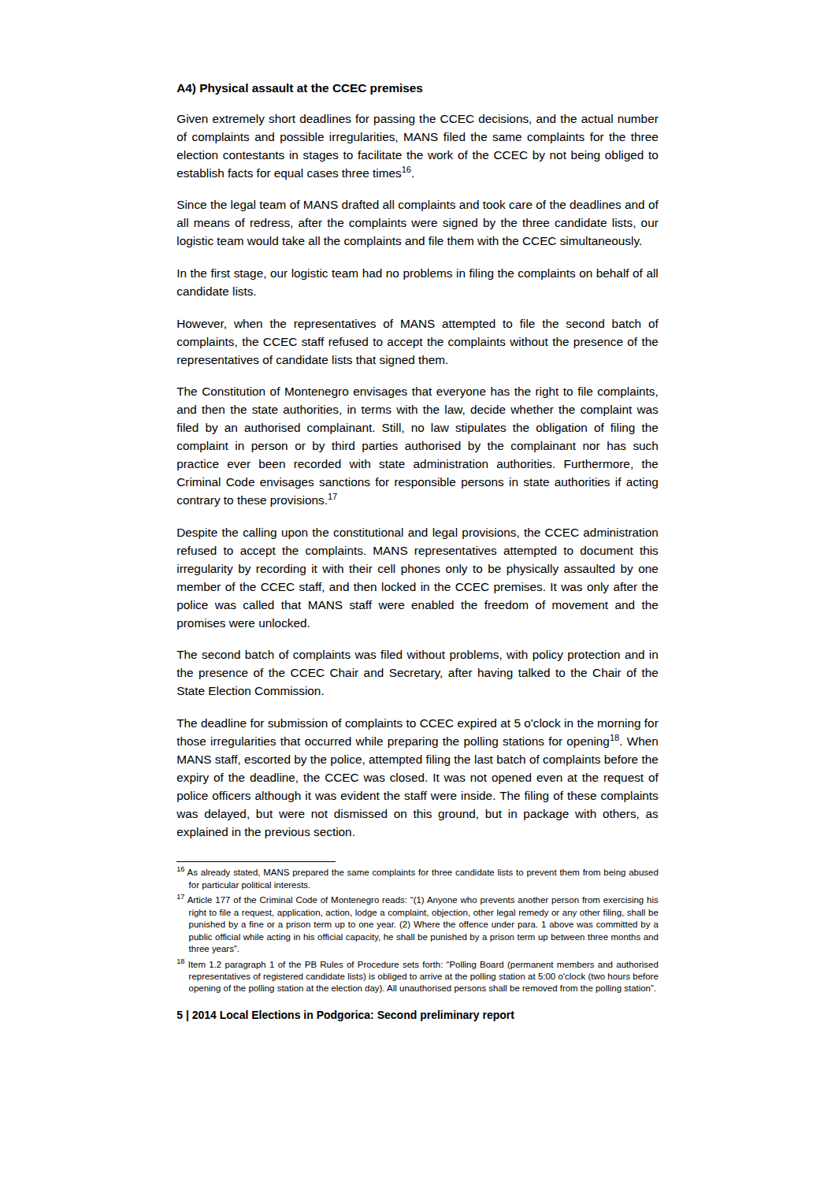A4) Physical assault at the CCEC premises
Given extremely short deadlines for passing the CCEC decisions, and the actual number of complaints and possible irregularities, MANS filed the same complaints for the three election contestants in stages to facilitate the work of the CCEC by not being obliged to establish facts for equal cases three times16.
Since the legal team of MANS drafted all complaints and took care of the deadlines and of all means of redress, after the complaints were signed by the three candidate lists, our logistic team would take all the complaints and file them with the CCEC simultaneously.
In the first stage, our logistic team had no problems in filing the complaints on behalf of all candidate lists.
However, when the representatives of MANS attempted to file the second batch of complaints, the CCEC staff refused to accept the complaints without the presence of the representatives of candidate lists that signed them.
The Constitution of Montenegro envisages that everyone has the right to file complaints, and then the state authorities, in terms with the law, decide whether the complaint was filed by an authorised complainant. Still, no law stipulates the obligation of filing the complaint in person or by third parties authorised by the complainant nor has such practice ever been recorded with state administration authorities. Furthermore, the Criminal Code envisages sanctions for responsible persons in state authorities if acting contrary to these provisions.17
Despite the calling upon the constitutional and legal provisions, the CCEC administration refused to accept the complaints. MANS representatives attempted to document this irregularity by recording it with their cell phones only to be physically assaulted by one member of the CCEC staff, and then locked in the CCEC premises. It was only after the police was called that MANS staff were enabled the freedom of movement and the promises were unlocked.
The second batch of complaints was filed without problems, with policy protection and in the presence of the CCEC Chair and Secretary, after having talked to the Chair of the State Election Commission.
The deadline for submission of complaints to CCEC expired at 5 o'clock in the morning for those irregularities that occurred while preparing the polling stations for opening18. When MANS staff, escorted by the police, attempted filing the last batch of complaints before the expiry of the deadline, the CCEC was closed. It was not opened even at the request of police officers although it was evident the staff were inside. The filing of these complaints was delayed, but were not dismissed on this ground, but in package with others, as explained in the previous section.
16 As already stated, MANS prepared the same complaints for three candidate lists to prevent them from being abused for particular political interests.
17 Article 177 of the Criminal Code of Montenegro reads: “(1) Anyone who prevents another person from exercising his right to file a request, application, action, lodge a complaint, objection, other legal remedy or any other filing, shall be punished by a fine or a prison term up to one year. (2) Where the offence under para. 1 above was committed by a public official while acting in his official capacity, he shall be punished by a prison term up between three months and three years”.
18 Item 1.2 paragraph 1 of the PB Rules of Procedure sets forth: “Polling Board (permanent members and authorised representatives of registered candidate lists) is obliged to arrive at the polling station at 5:00 o'clock (two hours before opening of the polling station at the election day). All unauthorised persons shall be removed from the polling station”.
5 | 2014 Local Elections in Podgorica: Second preliminary report